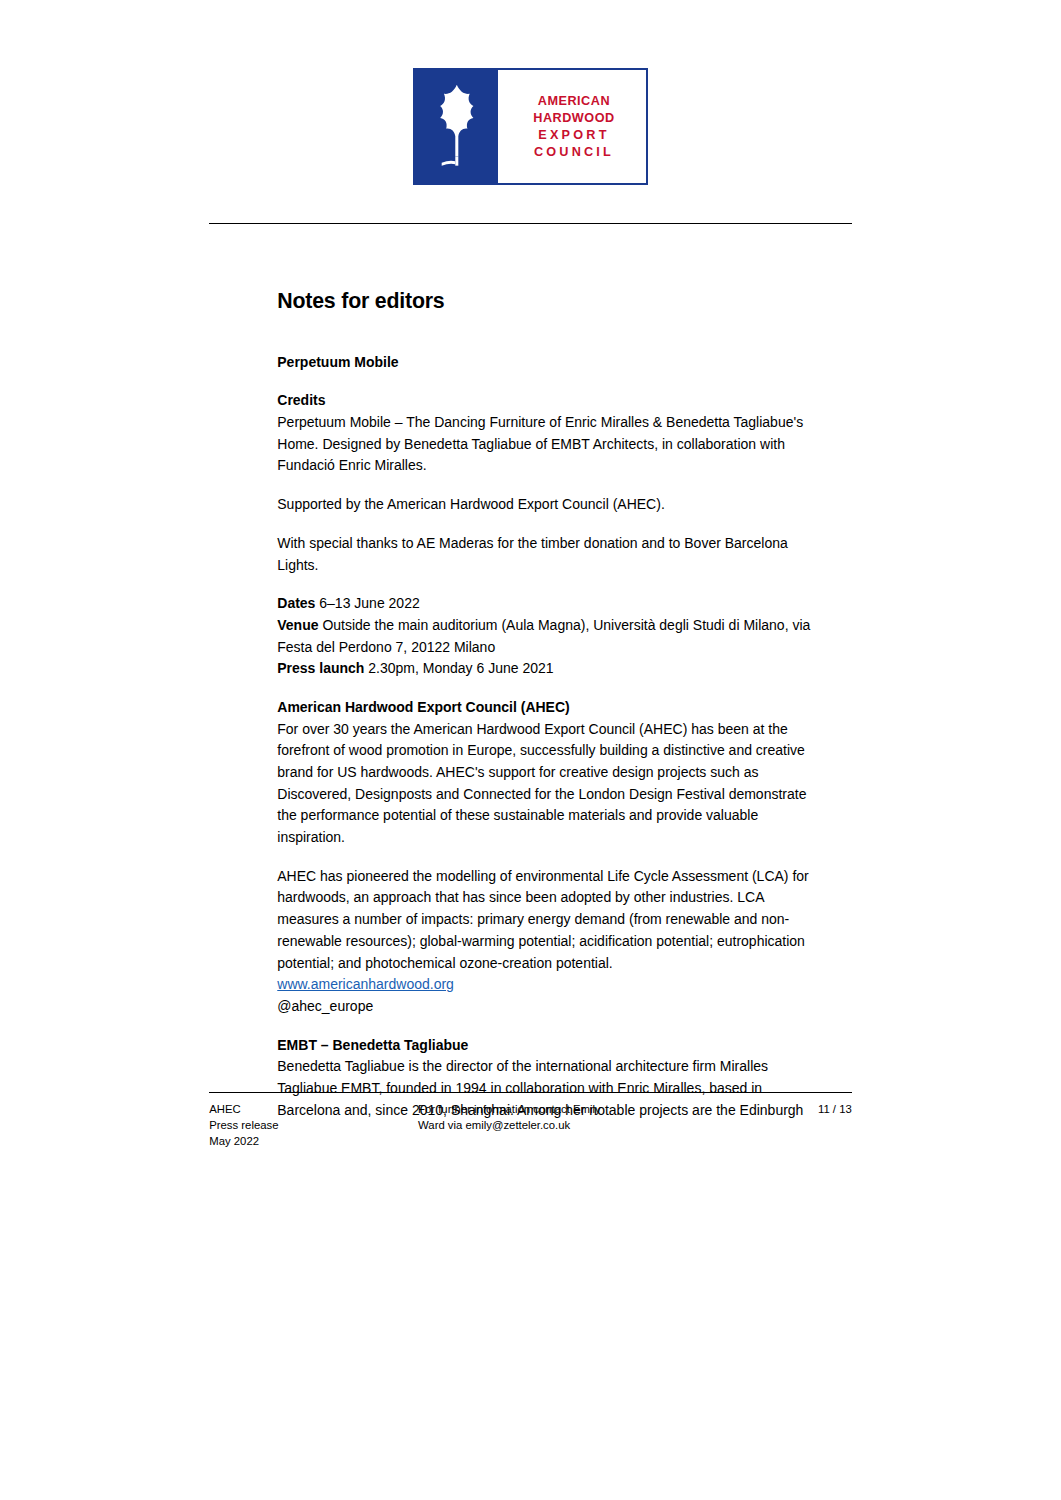AMERICAN HARDWOOD EXPORT COUNCIL
Notes for editors
Perpetuum Mobile
Credits
Perpetuum Mobile – The Dancing Furniture of Enric Miralles & Benedetta Tagliabue's Home. Designed by Benedetta Tagliabue of EMBT Architects, in collaboration with Fundació Enric Miralles.
Supported by the American Hardwood Export Council (AHEC).
With special thanks to AE Maderas for the timber donation and to Bover Barcelona Lights.
Dates 6–13 June 2022
Venue Outside the main auditorium (Aula Magna), Università degli Studi di Milano, via Festa del Perdono 7, 20122 Milano
Press launch 2.30pm, Monday 6 June 2021
American Hardwood Export Council (AHEC)
For over 30 years the American Hardwood Export Council (AHEC) has been at the forefront of wood promotion in Europe, successfully building a distinctive and creative brand for US hardwoods. AHEC's support for creative design projects such as Discovered, Designposts and Connected for the London Design Festival demonstrate the performance potential of these sustainable materials and provide valuable inspiration.
AHEC has pioneered the modelling of environmental Life Cycle Assessment (LCA) for hardwoods, an approach that has since been adopted by other industries. LCA measures a number of impacts: primary energy demand (from renewable and non-renewable resources); global-warming potential; acidification potential; eutrophication potential; and photochemical ozone-creation potential.
www.americanhardwood.org
@ahec_europe
EMBT – Benedetta Tagliabue
Benedetta Tagliabue is the director of the international architecture firm Miralles Tagliabue EMBT, founded in 1994 in collaboration with Enric Miralles, based in Barcelona and, since 2010, Shanghai. Among her notable projects are the Edinburgh
AHEC
Press release
May 2022
For further information contact Emily
Ward via emily@zetteler.co.uk
11 / 13